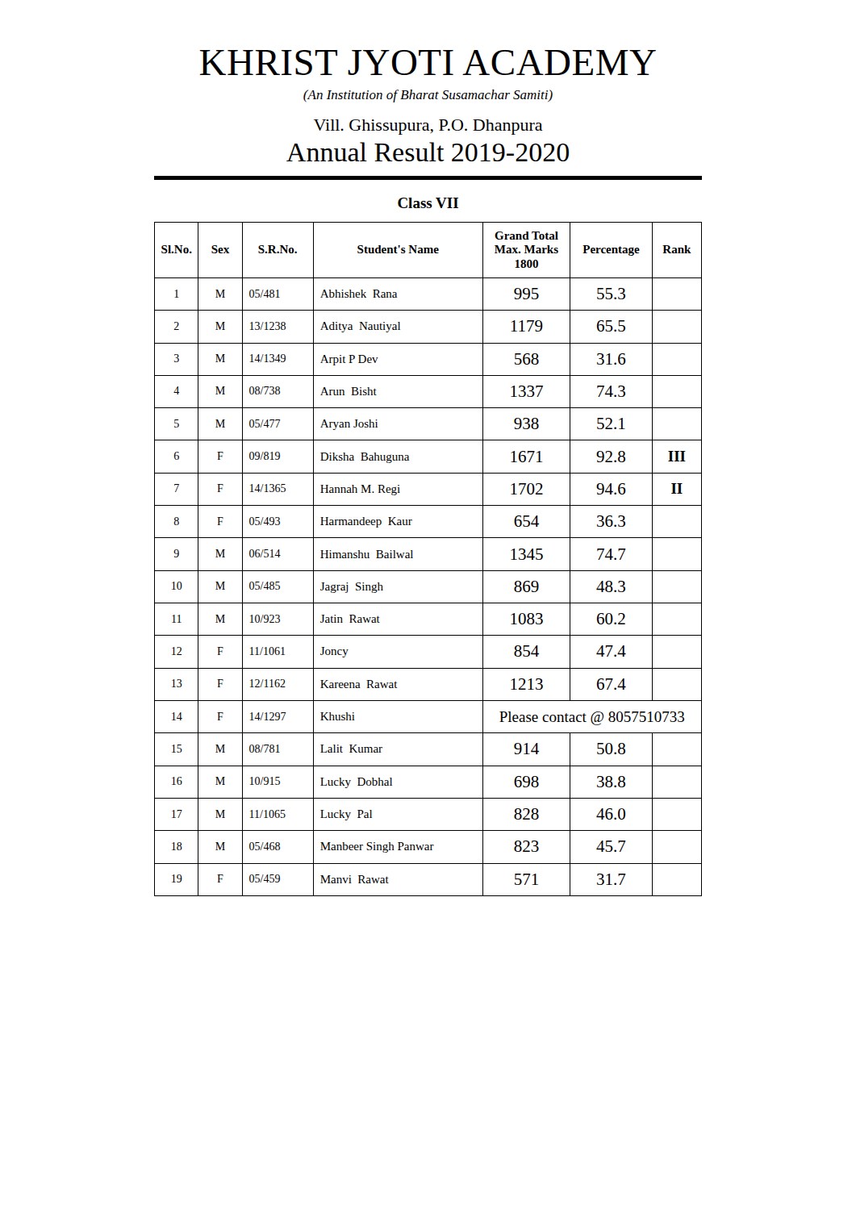KHRIST JYOTI ACADEMY
(An Institution of Bharat Susamachar Samiti)
Vill. Ghissupura, P.O. Dhanpura
Annual Result 2019-2020
Class VII
| Sl.No. | Sex | S.R.No. | Student's Name | Grand Total Max. Marks 1800 | Percentage | Rank |
| --- | --- | --- | --- | --- | --- | --- |
| 1 | M | 05/481 | Abhishek Rana | 995 | 55.3 | |
| 2 | M | 13/1238 | Aditya Nautiyal | 1179 | 65.5 | |
| 3 | M | 14/1349 | Arpit P Dev | 568 | 31.6 | |
| 4 | M | 08/738 | Arun Bisht | 1337 | 74.3 | |
| 5 | M | 05/477 | Aryan Joshi | 938 | 52.1 | |
| 6 | F | 09/819 | Diksha Bahuguna | 1671 | 92.8 | III |
| 7 | F | 14/1365 | Hannah M. Regi | 1702 | 94.6 | II |
| 8 | F | 05/493 | Harmandeep Kaur | 654 | 36.3 | |
| 9 | M | 06/514 | Himanshu Bailwal | 1345 | 74.7 | |
| 10 | M | 05/485 | Jagraj Singh | 869 | 48.3 | |
| 11 | M | 10/923 | Jatin Rawat | 1083 | 60.2 | |
| 12 | F | 11/1061 | Joncy | 854 | 47.4 | |
| 13 | F | 12/1162 | Kareena Rawat | 1213 | 67.4 | |
| 14 | F | 14/1297 | Khushi | Please contact @ 8057510733 |
| 15 | M | 08/781 | Lalit Kumar | 914 | 50.8 | |
| 16 | M | 10/915 | Lucky Dobhal | 698 | 38.8 | |
| 17 | M | 11/1065 | Lucky Pal | 828 | 46.0 | |
| 18 | M | 05/468 | Manbeer Singh Panwar | 823 | 45.7 | |
| 19 | F | 05/459 | Manvi Rawat | 571 | 31.7 | |